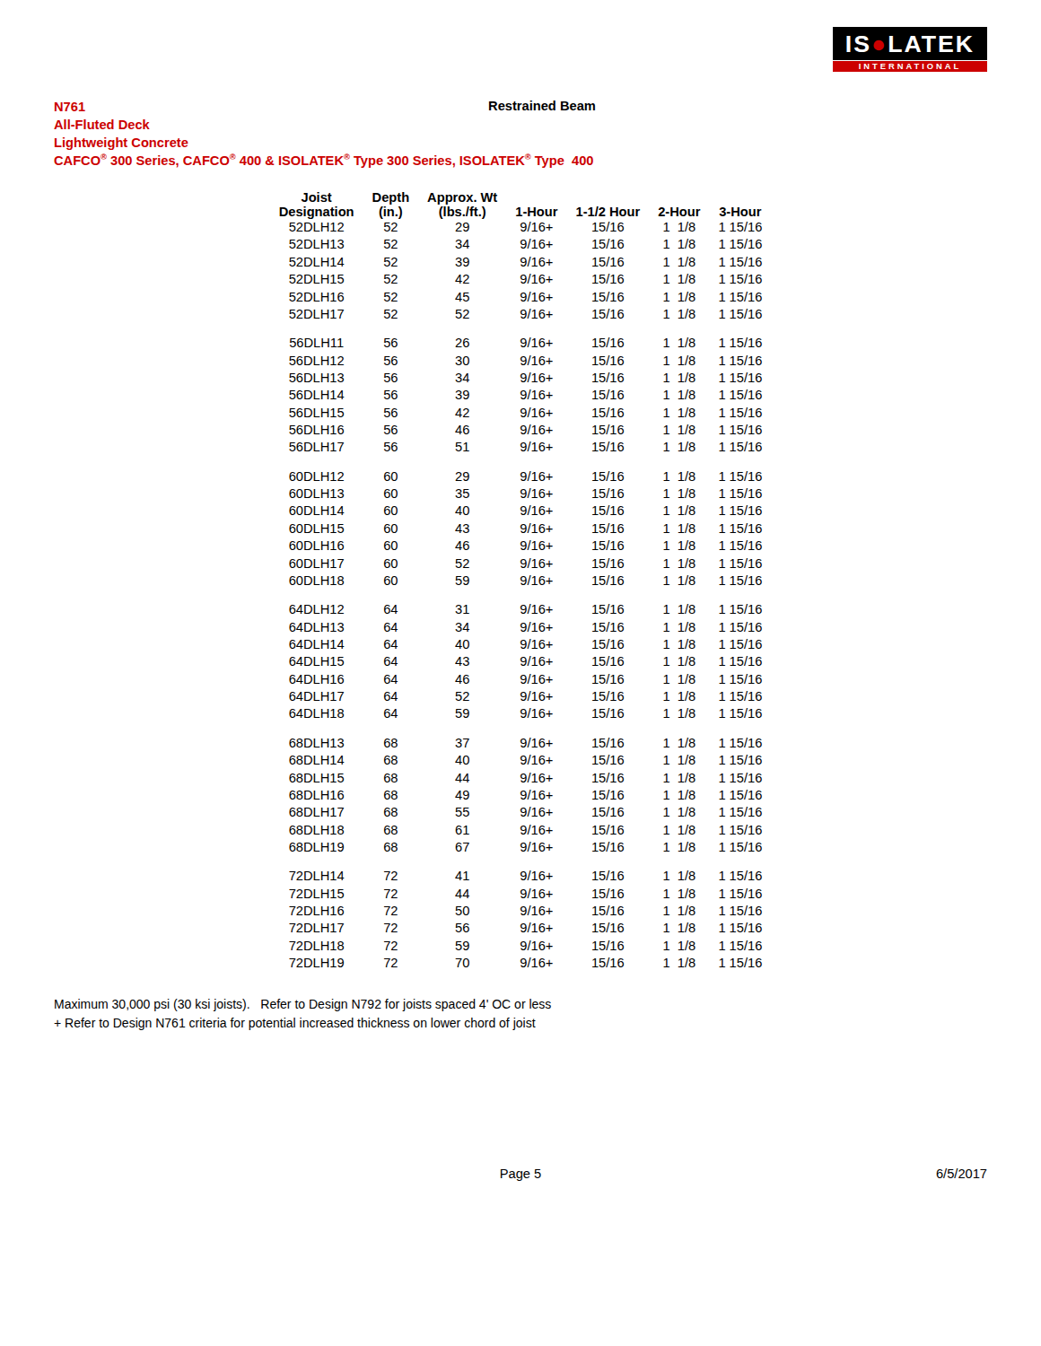IS●LATEK
INTERNATIONAL
Restrained Beam
N761
All-Fluted Deck
Lightweight Concrete
CAFCO® 300 Series, CAFCO® 400 & ISOLATEK® Type 300 Series, ISOLATEK® Type 400
| Joist | Depth | Approx. Wt | | | | |
| --- | --- | --- | --- | --- | --- | --- |
| Designation | (in.) | (lbs./ft.) | 1-Hour | 1-1/2 Hour | 2-Hour | 3-Hour |
| 52DLH12 | 52 | 29 | 9/16+ | 15/16 | 1 1/8 | 1 15/16 |
| 52DLH13 | 52 | 34 | 9/16+ | 15/16 | 1 1/8 | 1 15/16 |
| 52DLH14 | 52 | 39 | 9/16+ | 15/16 | 1 1/8 | 1 15/16 |
| 52DLH15 | 52 | 42 | 9/16+ | 15/16 | 1 1/8 | 1 15/16 |
| 52DLH16 | 52 | 45 | 9/16+ | 15/16 | 1 1/8 | 1 15/16 |
| 52DLH17 | 52 | 52 | 9/16+ | 15/16 | 1 1/8 | 1 15/16 |
| 56DLH11 | 56 | 26 | 9/16+ | 15/16 | 1 1/8 | 1 15/16 |
| 56DLH12 | 56 | 30 | 9/16+ | 15/16 | 1 1/8 | 1 15/16 |
| 56DLH13 | 56 | 34 | 9/16+ | 15/16 | 1 1/8 | 1 15/16 |
| 56DLH14 | 56 | 39 | 9/16+ | 15/16 | 1 1/8 | 1 15/16 |
| 56DLH15 | 56 | 42 | 9/16+ | 15/16 | 1 1/8 | 1 15/16 |
| 56DLH16 | 56 | 46 | 9/16+ | 15/16 | 1 1/8 | 1 15/16 |
| 56DLH17 | 56 | 51 | 9/16+ | 15/16 | 1 1/8 | 1 15/16 |
| 60DLH12 | 60 | 29 | 9/16+ | 15/16 | 1 1/8 | 1 15/16 |
| 60DLH13 | 60 | 35 | 9/16+ | 15/16 | 1 1/8 | 1 15/16 |
| 60DLH14 | 60 | 40 | 9/16+ | 15/16 | 1 1/8 | 1 15/16 |
| 60DLH15 | 60 | 43 | 9/16+ | 15/16 | 1 1/8 | 1 15/16 |
| 60DLH16 | 60 | 46 | 9/16+ | 15/16 | 1 1/8 | 1 15/16 |
| 60DLH17 | 60 | 52 | 9/16+ | 15/16 | 1 1/8 | 1 15/16 |
| 60DLH18 | 60 | 59 | 9/16+ | 15/16 | 1 1/8 | 1 15/16 |
| 64DLH12 | 64 | 31 | 9/16+ | 15/16 | 1 1/8 | 1 15/16 |
| 64DLH13 | 64 | 34 | 9/16+ | 15/16 | 1 1/8 | 1 15/16 |
| 64DLH14 | 64 | 40 | 9/16+ | 15/16 | 1 1/8 | 1 15/16 |
| 64DLH15 | 64 | 43 | 9/16+ | 15/16 | 1 1/8 | 1 15/16 |
| 64DLH16 | 64 | 46 | 9/16+ | 15/16 | 1 1/8 | 1 15/16 |
| 64DLH17 | 64 | 52 | 9/16+ | 15/16 | 1 1/8 | 1 15/16 |
| 64DLH18 | 64 | 59 | 9/16+ | 15/16 | 1 1/8 | 1 15/16 |
| 68DLH13 | 68 | 37 | 9/16+ | 15/16 | 1 1/8 | 1 15/16 |
| 68DLH14 | 68 | 40 | 9/16+ | 15/16 | 1 1/8 | 1 15/16 |
| 68DLH15 | 68 | 44 | 9/16+ | 15/16 | 1 1/8 | 1 15/16 |
| 68DLH16 | 68 | 49 | 9/16+ | 15/16 | 1 1/8 | 1 15/16 |
| 68DLH17 | 68 | 55 | 9/16+ | 15/16 | 1 1/8 | 1 15/16 |
| 68DLH18 | 68 | 61 | 9/16+ | 15/16 | 1 1/8 | 1 15/16 |
| 68DLH19 | 68 | 67 | 9/16+ | 15/16 | 1 1/8 | 1 15/16 |
| 72DLH14 | 72 | 41 | 9/16+ | 15/16 | 1 1/8 | 1 15/16 |
| 72DLH15 | 72 | 44 | 9/16+ | 15/16 | 1 1/8 | 1 15/16 |
| 72DLH16 | 72 | 50 | 9/16+ | 15/16 | 1 1/8 | 1 15/16 |
| 72DLH17 | 72 | 56 | 9/16+ | 15/16 | 1 1/8 | 1 15/16 |
| 72DLH18 | 72 | 59 | 9/16+ | 15/16 | 1 1/8 | 1 15/16 |
| 72DLH19 | 72 | 70 | 9/16+ | 15/16 | 1 1/8 | 1 15/16 |
Maximum 30,000 psi (30 ksi joists). Refer to Design N792 for joists spaced 4' OC or less
+ Refer to Design N761 criteria for potential increased thickness on lower chord of joist
Page 5 6/5/2017